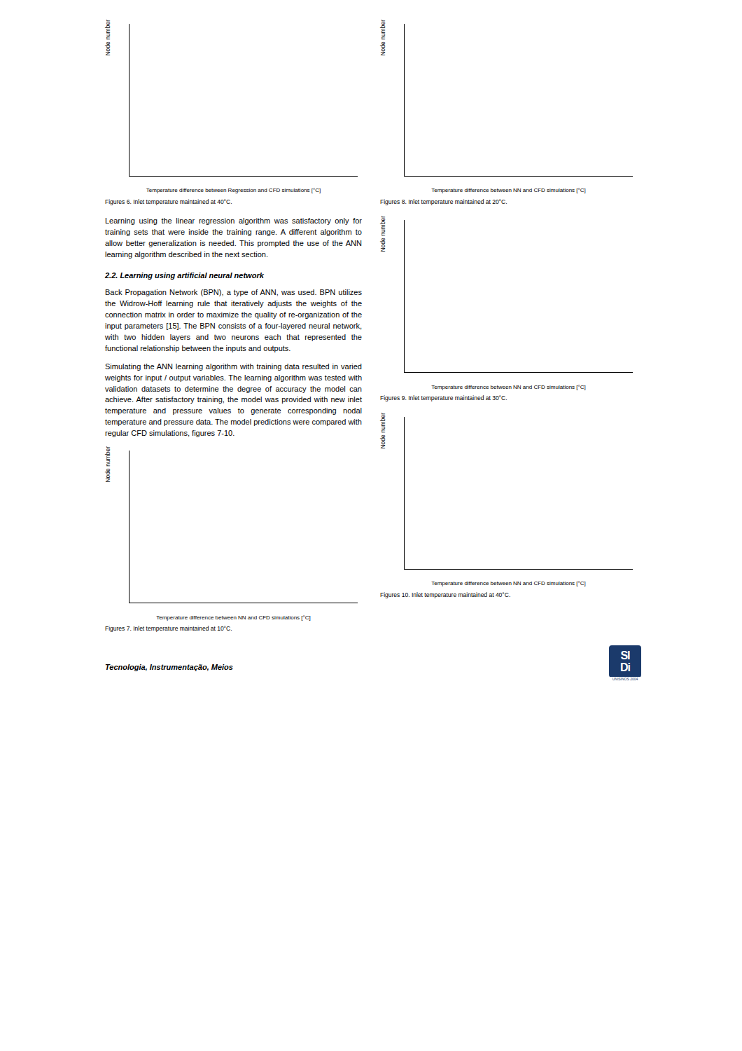Node number
Temperature difference between Regression and CFD simulations [°C]
Figures 6. Inlet temperature maintained at 40°C.
Learning using the linear regression algorithm was satisfactory only for training sets that were inside the training range. A different algorithm to allow better generalization is needed. This prompted the use of the ANN learning algorithm described in the next section.
2.2. Learning using artificial neural network
Back Propagation Network (BPN), a type of ANN, was used. BPN utilizes the Widrow-Hoff learning rule that iteratively adjusts the weights of the connection matrix in order to maximize the quality of re-organization of the input parameters [15]. The BPN consists of a four-layered neural network, with two hidden layers and two neurons each that represented the functional relationship between the inputs and outputs.
Simulating the ANN learning algorithm with training data resulted in varied weights for input / output variables. The learning algorithm was tested with validation datasets to determine the degree of accuracy the model can achieve. After satisfactory training, the model was provided with new inlet temperature and pressure values to generate corresponding nodal temperature and pressure data. The model predictions were compared with regular CFD simulations, figures 7-10.
Node number
Temperature difference between NN and CFD simulations [°C]
Figures 7. Inlet temperature maintained at 10°C.
Node number
Temperature difference between NN and CFD simulations [°C]
Figures 8. Inlet temperature maintained at 20°C.
Node number
Temperature difference between NN and CFD simulations [°C]
Figures 9. Inlet temperature maintained at 30°C.
Node number
Temperature difference between NN and CFD simulations [°C]
Figures 10. Inlet temperature maintained at 40°C.
Tecnologia, Instrumentação, Meios
331
SI
Di UNISINOS 2004